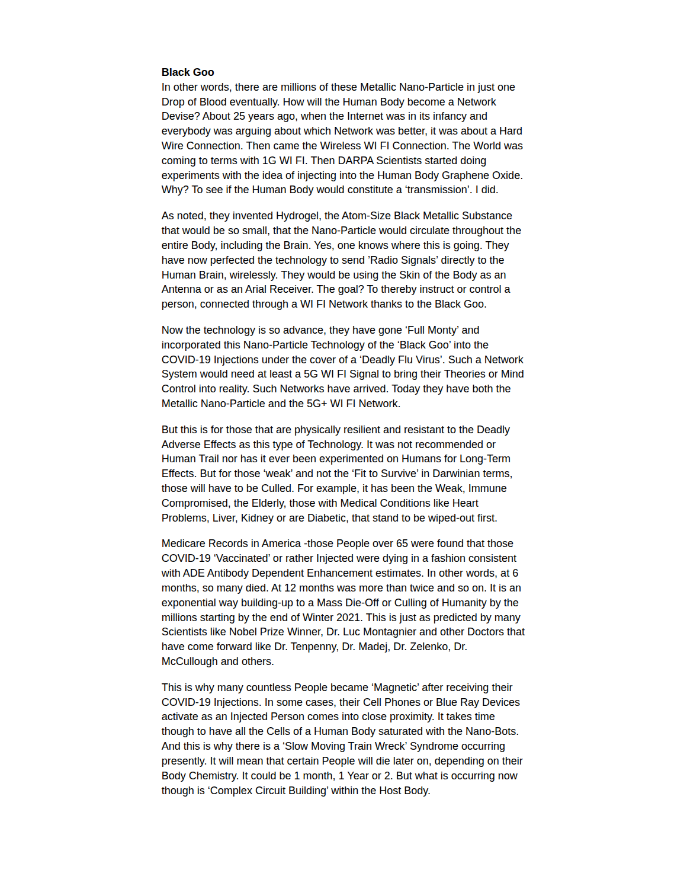Black Goo
In other words, there are millions of these Metallic Nano-Particle in just one Drop of Blood eventually. How will the Human Body become a Network Devise? About 25 years ago, when the Internet was in its infancy and everybody was arguing about which Network was better, it was about a Hard Wire Connection. Then came the Wireless WI FI Connection. The World was coming to terms with 1G WI FI. Then DARPA Scientists started doing experiments with the idea of injecting into the Human Body Graphene Oxide. Why? To see if the Human Body would constitute a ‘transmission’. I did.
As noted, they invented Hydrogel, the Atom-Size Black Metallic Substance that would be so small, that the Nano-Particle would circulate throughout the entire Body, including the Brain. Yes, one knows where this is going. They have now perfected the technology to send ’Radio Signals’ directly to the Human Brain, wirelessly. They would be using the Skin of the Body as an Antenna or as an Arial Receiver. The goal? To thereby instruct or control a person, connected through a WI FI Network thanks to the Black Goo.
Now the technology is so advance, they have gone ‘Full Monty’ and incorporated this Nano-Particle Technology of the ‘Black Goo’ into the COVID-19 Injections under the cover of a ‘Deadly Flu Virus’. Such a Network System would need at least a 5G WI FI Signal to bring their Theories or Mind Control into reality. Such Networks have arrived. Today they have both the Metallic Nano-Particle and the 5G+ WI FI Network.
But this is for those that are physically resilient and resistant to the Deadly Adverse Effects as this type of Technology. It was not recommended or Human Trail nor has it ever been experimented on Humans for Long-Term Effects. But for those ‘weak’ and not the ‘Fit to Survive’ in Darwinian terms, those will have to be Culled. For example, it has been the Weak, Immune Compromised, the Elderly, those with Medical Conditions like Heart Problems, Liver, Kidney or are Diabetic, that stand to be wiped-out first.
Medicare Records in America -those People over 65 were found that those COVID-19 ‘Vaccinated’ or rather Injected were dying in a fashion consistent with ADE Antibody Dependent Enhancement estimates. In other words, at 6 months, so many died. At 12 months was more than twice and so on. It is an exponential way building-up to a Mass Die-Off or Culling of Humanity by the millions starting by the end of Winter 2021. This is just as predicted by many Scientists like Nobel Prize Winner, Dr. Luc Montagnier and other Doctors that have come forward like Dr. Tenpenny, Dr. Madej, Dr. Zelenko, Dr. McCullough and others.
This is why many countless People became ‘Magnetic’ after receiving their COVID-19 Injections. In some cases, their Cell Phones or Blue Ray Devices activate as an Injected Person comes into close proximity. It takes time though to have all the Cells of a Human Body saturated with the Nano-Bots. And this is why there is a ‘Slow Moving Train Wreck’ Syndrome occurring presently. It will mean that certain People will die later on, depending on their Body Chemistry. It could be 1 month, 1 Year or 2. But what is occurring now though is ‘Complex Circuit Building’ within the Host Body.